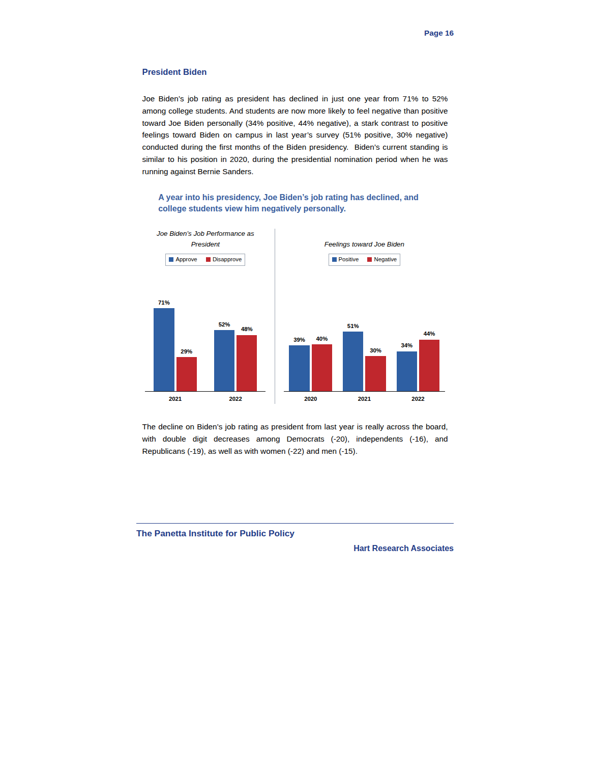Page 16
President Biden
Joe Biden’s job rating as president has declined in just one year from 71% to 52% among college students. And students are now more likely to feel negative than positive toward Joe Biden personally (34% positive, 44% negative), a stark contrast to positive feelings toward Biden on campus in last year’s survey (51% positive, 30% negative) conducted during the first months of the Biden presidency. Biden’s current standing is similar to his position in 2020, during the presidential nomination period when he was running against Bernie Sanders.
A year into his presidency, Joe Biden’s job rating has declined, and college students view him negatively personally.
Joe Biden’s Job Performance as President
Approve Disapprove
71%
29%
52%
48%
2021
2022
Feelings toward Joe Biden
Positive Negative
39%
40%
51%
30%
34%
44%
2020
2021
2022
The decline on Biden’s job rating as president from last year is really across the board, with double digit decreases among Democrats (-20), independents (-16), and Republicans (-19), as well as with women (-22) and men (-15).
The Panetta Institute for Public Policy
Hart Research Associates